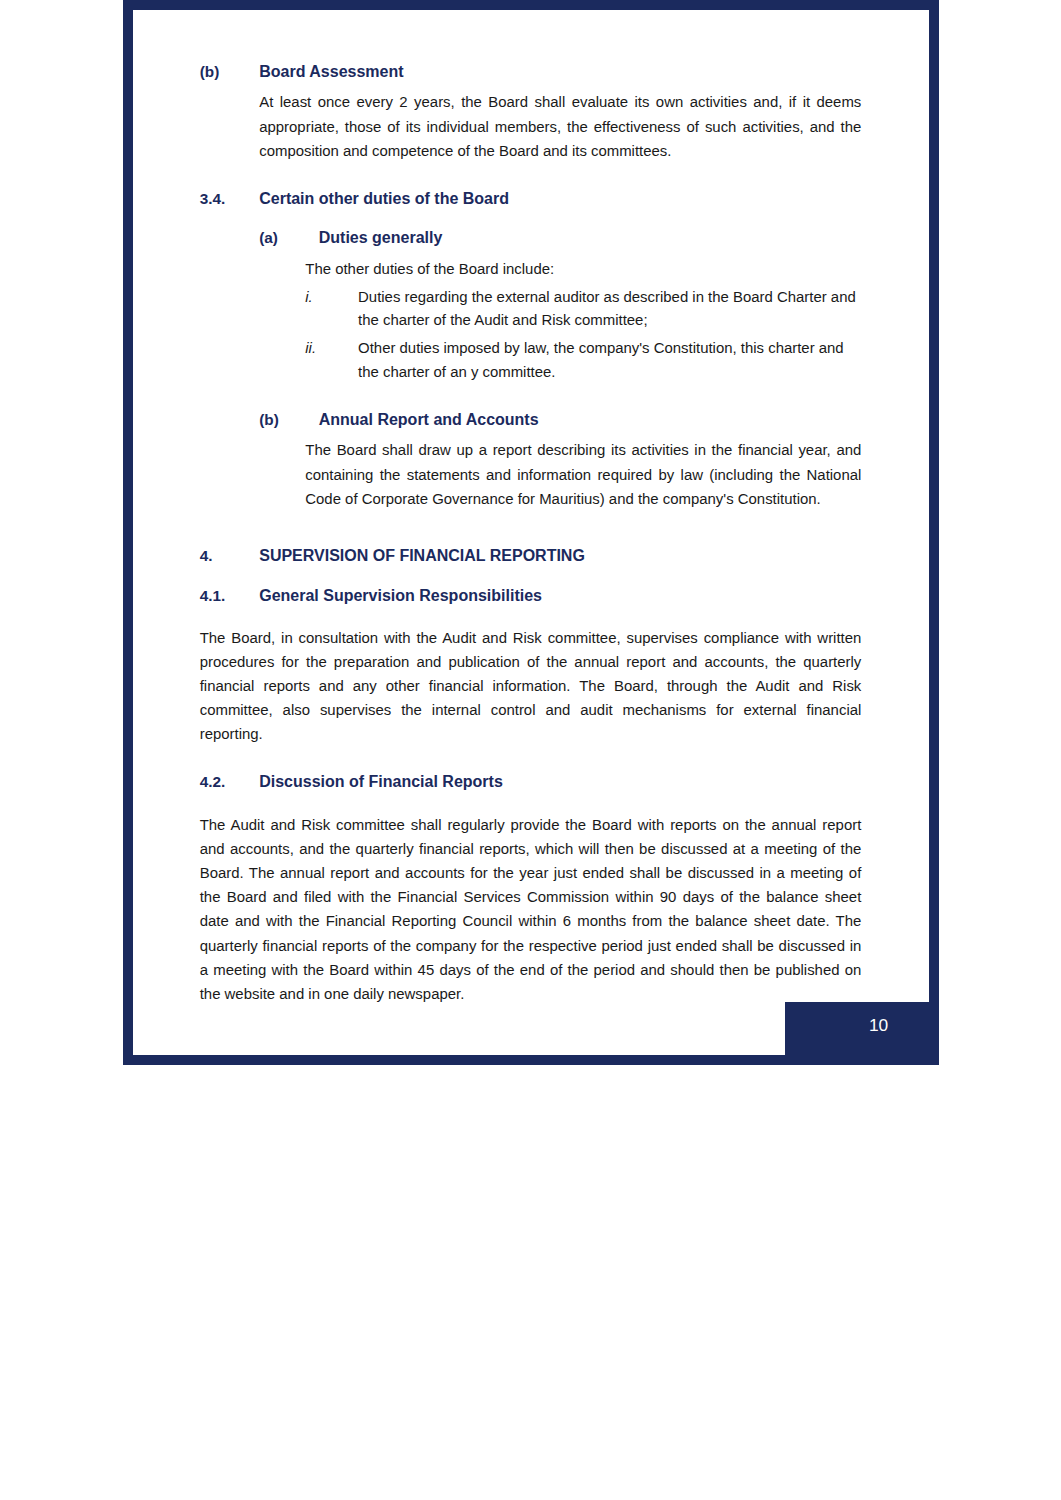(b)
Board Assessment
At least once every 2 years, the Board shall evaluate its own activities and, if it deems appropriate, those of its individual members, the effectiveness of such activities, and the composition and competence of the Board and its committees.
3.4.
Certain other duties of the Board
(a)
Duties generally
The other duties of the Board include:
i. Duties regarding the external auditor as described in the Board Charter and the charter of the Audit and Risk committee;
ii. Other duties imposed by law, the company's Constitution, this charter and the charter of an y committee.
(b)
Annual Report and Accounts
The Board shall draw up a report describing its activities in the financial year, and containing the statements and information required by law (including the National Code of Corporate Governance for Mauritius) and the company's Constitution.
4.
SUPERVISION OF FINANCIAL REPORTING
4.1.
General Supervision Responsibilities
The Board, in consultation with the Audit and Risk committee, supervises compliance with written procedures for the preparation and publication of the annual report and accounts, the quarterly financial reports and any other financial information. The Board, through the Audit and Risk committee, also supervises the internal control and audit mechanisms for external financial reporting.
4.2.
Discussion of Financial Reports
The Audit and Risk committee shall regularly provide the Board with reports on the annual report and accounts, and the quarterly financial reports, which will then be discussed at a meeting of the Board. The annual report and accounts for the year just ended shall be discussed in a meeting of the Board and filed with the Financial Services Commission within 90 days of the balance sheet date and with the Financial Reporting Council within 6 months from the balance sheet date. The quarterly financial reports of the company for the respective period just ended shall be discussed in a meeting with the Board within 45 days of the end of the period and should then be published on the website and in one daily newspaper.
10